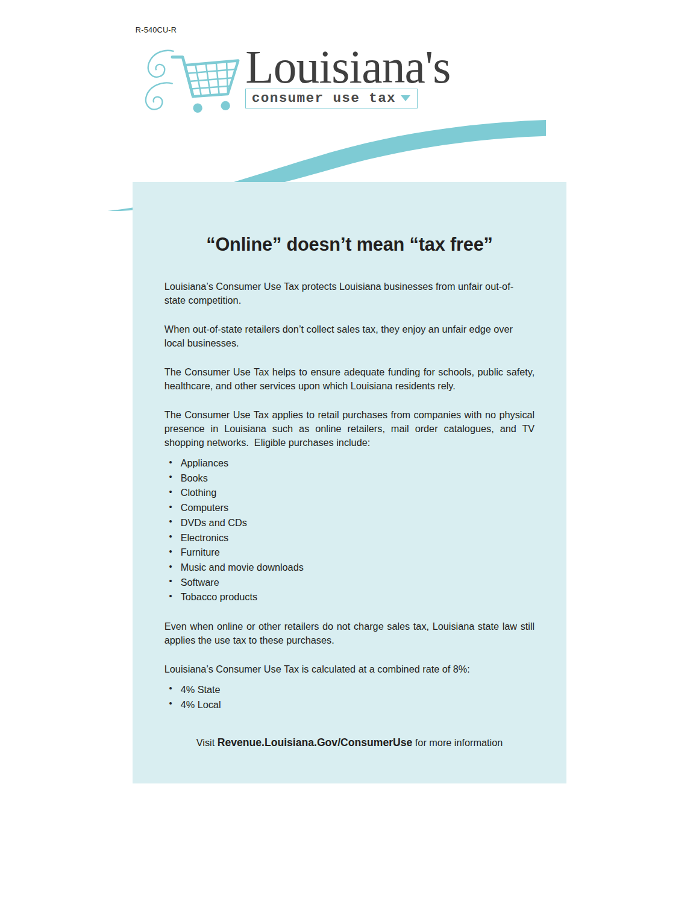R-540CU-R
Louisiana's
consumer use tax
“Online” doesn’t mean “tax free”
Louisiana’s Consumer Use Tax protects Louisiana businesses from unfair out-of-state competition.
When out-of-state retailers don’t collect sales tax, they enjoy an unfair edge over local businesses.
The Consumer Use Tax helps to ensure adequate funding for schools, public safety, healthcare, and other services upon which Louisiana residents rely.
The Consumer Use Tax applies to retail purchases from companies with no physical presence in Louisiana such as online retailers, mail order catalogues, and TV shopping networks. Eligible purchases include:
Appliances
Books
Clothing
Computers
DVDs and CDs
Electronics
Furniture
Music and movie downloads
Software
Tobacco products
Even when online or other retailers do not charge sales tax, Louisiana state law still applies the use tax to these purchases.
Louisiana’s Consumer Use Tax is calculated at a combined rate of 8%:
4% State
4% Local
Visit Revenue.Louisiana.Gov/ConsumerUse for more information